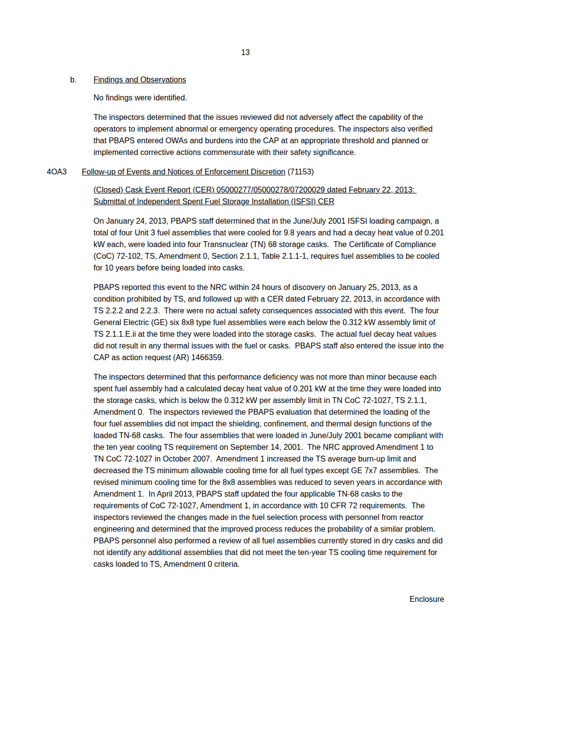13
b.
Findings and Observations
No findings were identified.
The inspectors determined that the issues reviewed did not adversely affect the capability of the operators to implement abnormal or emergency operating procedures. The inspectors also verified that PBAPS entered OWAs and burdens into the CAP at an appropriate threshold and planned or implemented corrective actions commensurate with their safety significance.
4OA3
Follow-up of Events and Notices of Enforcement Discretion (71153)
(Closed) Cask Event Report (CER) 05000277/05000278/07200029 dated February 22, 2013: Submittal of Independent Spent Fuel Storage Installation (ISFSI) CER
On January 24, 2013, PBAPS staff determined that in the June/July 2001 ISFSI loading campaign, a total of four Unit 3 fuel assemblies that were cooled for 9.8 years and had a decay heat value of 0.201 kW each, were loaded into four Transnuclear (TN) 68 storage casks. The Certificate of Compliance (CoC) 72-102, TS, Amendment 0, Section 2.1.1, Table 2.1.1-1, requires fuel assemblies to be cooled for 10 years before being loaded into casks.
PBAPS reported this event to the NRC within 24 hours of discovery on January 25, 2013, as a condition prohibited by TS, and followed up with a CER dated February 22, 2013, in accordance with TS 2.2.2 and 2.2.3. There were no actual safety consequences associated with this event. The four General Electric (GE) six 8x8 type fuel assemblies were each below the 0.312 kW assembly limit of TS 2.1.1.E.ii at the time they were loaded into the storage casks. The actual fuel decay heat values did not result in any thermal issues with the fuel or casks. PBAPS staff also entered the issue into the CAP as action request (AR) 1466359.
The inspectors determined that this performance deficiency was not more than minor because each spent fuel assembly had a calculated decay heat value of 0.201 kW at the time they were loaded into the storage casks, which is below the 0.312 kW per assembly limit in TN CoC 72-1027, TS 2.1.1, Amendment 0. The inspectors reviewed the PBAPS evaluation that determined the loading of the four fuel assemblies did not impact the shielding, confinement, and thermal design functions of the loaded TN-68 casks. The four assemblies that were loaded in June/July 2001 became compliant with the ten year cooling TS requirement on September 14, 2001. The NRC approved Amendment 1 to TN CoC 72-1027 in October 2007. Amendment 1 increased the TS average burn-up limit and decreased the TS minimum allowable cooling time for all fuel types except GE 7x7 assemblies. The revised minimum cooling time for the 8x8 assemblies was reduced to seven years in accordance with Amendment 1. In April 2013, PBAPS staff updated the four applicable TN-68 casks to the requirements of CoC 72-1027, Amendment 1, in accordance with 10 CFR 72 requirements. The inspectors reviewed the changes made in the fuel selection process with personnel from reactor engineering and determined that the improved process reduces the probability of a similar problem. PBAPS personnel also performed a review of all fuel assemblies currently stored in dry casks and did not identify any additional assemblies that did not meet the ten-year TS cooling time requirement for casks loaded to TS, Amendment 0 criteria.
Enclosure